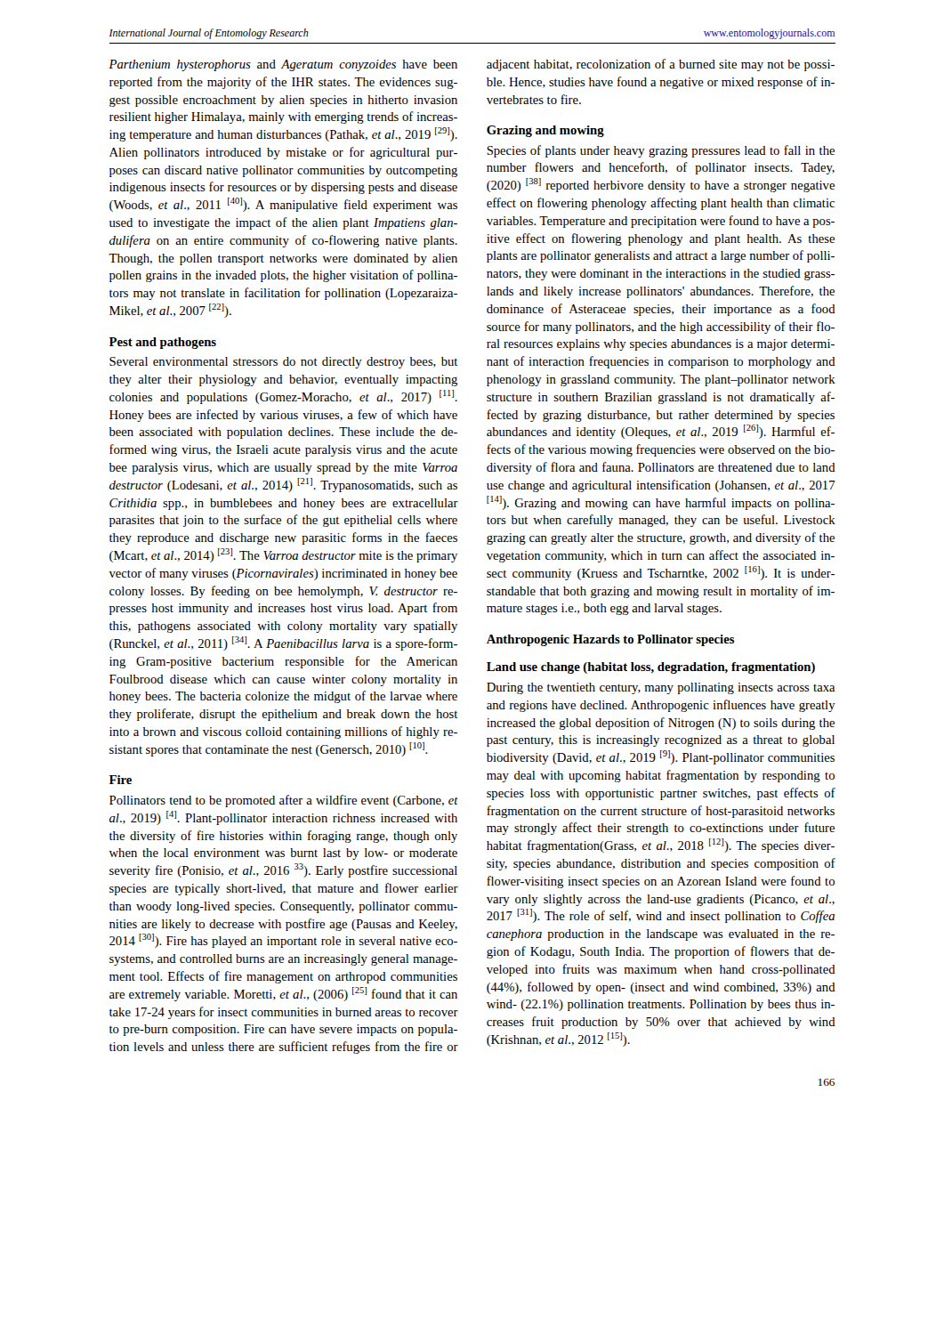International Journal of Entomology Research www.entomologyjournals.com
Parthenium hysterophorus and Ageratum conyzoides have been reported from the majority of the IHR states. The evidences suggest possible encroachment by alien species in hitherto invasion resilient higher Himalaya, mainly with emerging trends of increasing temperature and human disturbances (Pathak, et al., 2019 [29]). Alien pollinators introduced by mistake or for agricultural purposes can discard native pollinator communities by outcompeting indigenous insects for resources or by dispersing pests and disease (Woods, et al., 2011 [40]). A manipulative field experiment was used to investigate the impact of the alien plant Impatiens glandulifera on an entire community of co-flowering native plants. Though, the pollen transport networks were dominated by alien pollen grains in the invaded plots, the higher visitation of pollinators may not translate in facilitation for pollination (Lopezaraiza-Mikel, et al., 2007 [22]).
Pest and pathogens
Several environmental stressors do not directly destroy bees, but they alter their physiology and behavior, eventually impacting colonies and populations (Gomez-Moracho, et al., 2017) [11]. Honey bees are infected by various viruses, a few of which have been associated with population declines. These include the deformed wing virus, the Israeli acute paralysis virus and the acute bee paralysis virus, which are usually spread by the mite Varroa destructor (Lodesani, et al., 2014) [21]. Trypanosomatids, such as Crithidia spp., in bumblebees and honey bees are extracellular parasites that join to the surface of the gut epithelial cells where they reproduce and discharge new parasitic forms in the faeces (Mcart, et al., 2014) [23]. The Varroa destructor mite is the primary vector of many viruses (Picornavirales) incriminated in honey bee colony losses. By feeding on bee hemolymph, V. destructor represses host immunity and increases host virus load. Apart from this, pathogens associated with colony mortality vary spatially (Runckel, et al., 2011) [34]. A Paenibacillus larva is a spore-forming Gram-positive bacterium responsible for the American Foulbrood disease which can cause winter colony mortality in honey bees. The bacteria colonize the midgut of the larvae where they proliferate, disrupt the epithelium and break down the host into a brown and viscous colloid containing millions of highly resistant spores that contaminate the nest (Genersch, 2010) [10].
Fire
Pollinators tend to be promoted after a wildfire event (Carbone, et al., 2019) [4]. Plant-pollinator interaction richness increased with the diversity of fire histories within foraging range, though only when the local environment was burnt last by low- or moderate severity fire (Ponisio, et al., 2016 33). Early postfire successional species are typically short-lived, that mature and flower earlier than woody long-lived species. Consequently, pollinator communities are likely to decrease with postfire age (Pausas and Keeley, 2014 [30]). Fire has played an important role in several native ecosystems, and controlled burns are an increasingly general management tool. Effects of fire management on arthropod communities are extremely variable. Moretti, et al., (2006) [25] found that it can take 17-24 years for insect communities in burned areas to recover to pre-burn composition. Fire can have severe impacts on population levels and unless there are sufficient refuges from the fire or adjacent habitat, recolonization of a burned site may not be possible. Hence, studies have found a negative or mixed response of invertebrates to fire.
Grazing and mowing
Species of plants under heavy grazing pressures lead to fall in the number flowers and henceforth, of pollinator insects. Tadey, (2020) [38] reported herbivore density to have a stronger negative effect on flowering phenology affecting plant health than climatic variables. Temperature and precipitation were found to have a positive effect on flowering phenology and plant health. As these plants are pollinator generalists and attract a large number of pollinators, they were dominant in the interactions in the studied grasslands and likely increase pollinators' abundances. Therefore, the dominance of Asteraceae species, their importance as a food source for many pollinators, and the high accessibility of their floral resources explains why species abundances is a major determinant of interaction frequencies in comparison to morphology and phenology in grassland community. The plant–pollinator network structure in southern Brazilian grassland is not dramatically affected by grazing disturbance, but rather determined by species abundances and identity (Oleques, et al., 2019 [26]). Harmful effects of the various mowing frequencies were observed on the biodiversity of flora and fauna. Pollinators are threatened due to land use change and agricultural intensification (Johansen, et al., 2017 [14]). Grazing and mowing can have harmful impacts on pollinators but when carefully managed, they can be useful. Livestock grazing can greatly alter the structure, growth, and diversity of the vegetation community, which in turn can affect the associated insect community (Kruess and Tscharntke, 2002 [16]). It is understandable that both grazing and mowing result in mortality of immature stages i.e., both egg and larval stages.
Anthropogenic Hazards to Pollinator species
Land use change (habitat loss, degradation, fragmentation)
During the twentieth century, many pollinating insects across taxa and regions have declined. Anthropogenic influences have greatly increased the global deposition of Nitrogen (N) to soils during the past century, this is increasingly recognized as a threat to global biodiversity (David, et al., 2019 [9]). Plant-pollinator communities may deal with upcoming habitat fragmentation by responding to species loss with opportunistic partner switches, past effects of fragmentation on the current structure of host-parasitoid networks may strongly affect their strength to co-extinctions under future habitat fragmentation(Grass, et al., 2018 [12]). The species diversity, species abundance, distribution and species composition of flower-visiting insect species on an Azorean Island were found to vary only slightly across the land-use gradients (Picanco, et al., 2017 [31]). The role of self, wind and insect pollination to Coffea canephora production in the landscape was evaluated in the region of Kodagu, South India. The proportion of flowers that developed into fruits was maximum when hand cross-pollinated (44%), followed by open- (insect and wind combined, 33%) and wind- (22.1%) pollination treatments. Pollination by bees thus increases fruit production by 50% over that achieved by wind (Krishnan, et al., 2012 [15]).
166